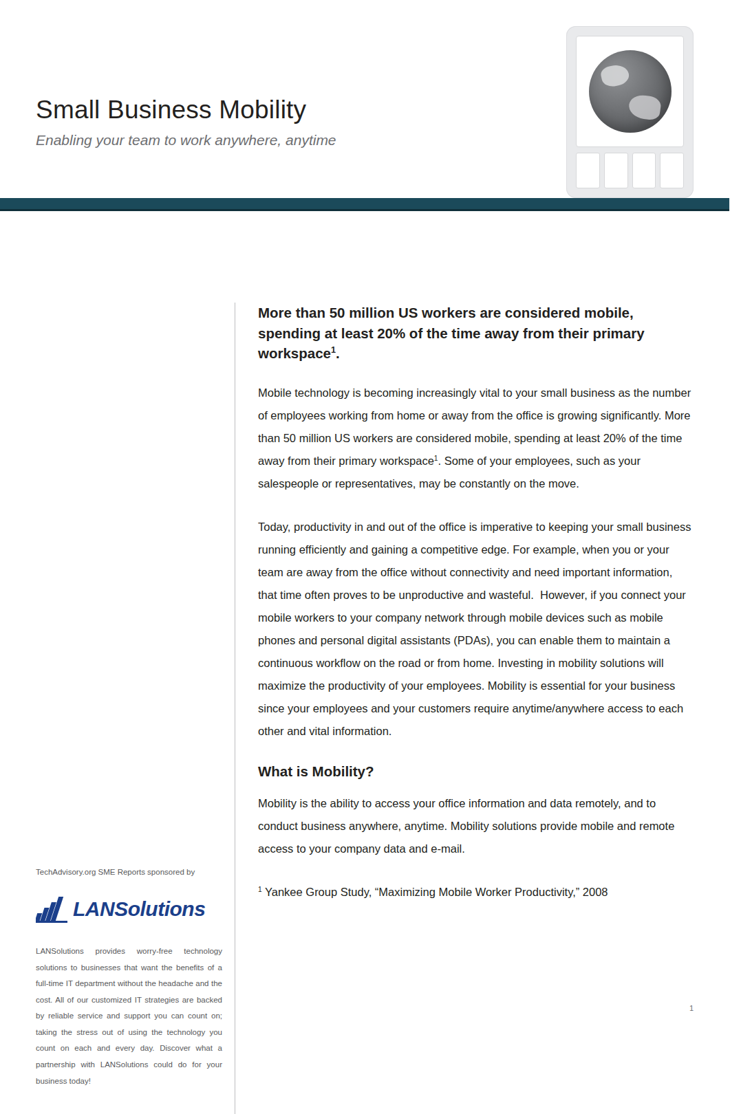Small Business Mobility
Enabling your team to work anywhere, anytime
TechAdvisory.org SME Reports sponsored by
LANSolutions
LANSolutions provides worry-free technology solutions to businesses that want the benefits of a full-time IT department without the headache and the cost. All of our customized IT strategies are backed by reliable service and support you can count on; taking the stress out of using the technology you count on each and every day. Discover what a partnership with LANSolutions could do for your business today!
More than 50 million US workers are considered mobile, spending at least 20% of the time away from their primary workspace1.
Mobile technology is becoming increasingly vital to your small business as the number of employees working from home or away from the office is growing significantly. More than 50 million US workers are considered mobile, spending at least 20% of the time away from their primary workspace1. Some of your employees, such as your salespeople or representatives, may be constantly on the move.
Today, productivity in and out of the office is imperative to keeping your small business running efficiently and gaining a competitive edge. For example, when you or your team are away from the office without connectivity and need important information, that time often proves to be unproductive and wasteful. However, if you connect your mobile workers to your company network through mobile devices such as mobile phones and personal digital assistants (PDAs), you can enable them to maintain a continuous workflow on the road or from home. Investing in mobility solutions will maximize the productivity of your employees. Mobility is essential for your business since your employees and your customers require anytime/anywhere access to each other and vital information.
What is Mobility?
Mobility is the ability to access your office information and data remotely, and to conduct business anywhere, anytime. Mobility solutions provide mobile and remote access to your company data and e-mail.
1 Yankee Group Study, “Maximizing Mobile Worker Productivity,” 2008
1